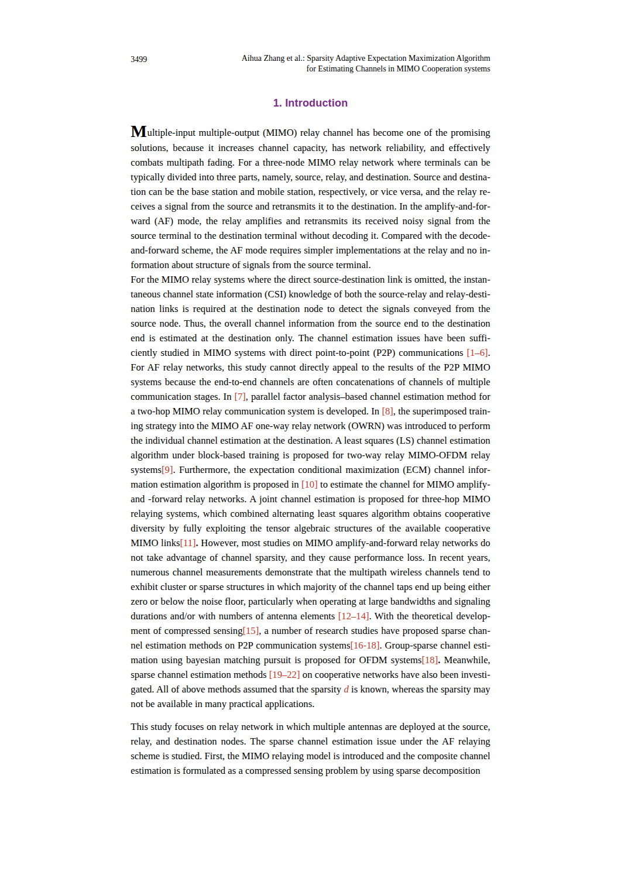3499
Aihua Zhang et al.: Sparsity Adaptive Expectation Maximization Algorithm
for Estimating Channels in MIMO Cooperation systems
1. Introduction
Multiple-input multiple-output (MIMO) relay channel has become one of the promising solutions, because it increases channel capacity, has network reliability, and effectively combats multipath fading. For a three-node MIMO relay network where terminals can be typically divided into three parts, namely, source, relay, and destination. Source and destination can be the base station and mobile station, respectively, or vice versa, and the relay receives a signal from the source and retransmits it to the destination. In the amplify-and-forward (AF) mode, the relay amplifies and retransmits its received noisy signal from the source terminal to the destination terminal without decoding it. Compared with the decode-and-forward scheme, the AF mode requires simpler implementations at the relay and no information about structure of signals from the source terminal.
For the MIMO relay systems where the direct source-destination link is omitted, the instantaneous channel state information (CSI) knowledge of both the source-relay and relay-destination links is required at the destination node to detect the signals conveyed from the source node. Thus, the overall channel information from the source end to the destination end is estimated at the destination only. The channel estimation issues have been sufficiently studied in MIMO systems with direct point-to-point (P2P) communications [1–6]. For AF relay networks, this study cannot directly appeal to the results of the P2P MIMO systems because the end-to-end channels are often concatenations of channels of multiple communication stages. In [7], parallel factor analysis–based channel estimation method for a two-hop MIMO relay communication system is developed. In [8], the superimposed training strategy into the MIMO AF one-way relay network (OWRN) was introduced to perform the individual channel estimation at the destination. A least squares (LS) channel estimation algorithm under block-based training is proposed for two-way relay MIMO-OFDM relay systems[9]. Furthermore, the expectation conditional maximization (ECM) channel information estimation algorithm is proposed in [10] to estimate the channel for MIMO amplify-and -forward relay networks. A joint channel estimation is proposed for three-hop MIMO relaying systems, which combined alternating least squares algorithm obtains cooperative diversity by fully exploiting the tensor algebraic structures of the available cooperative MIMO links[11]. However, most studies on MIMO amplify-and-forward relay networks do not take advantage of channel sparsity, and they cause performance loss. In recent years, numerous channel measurements demonstrate that the multipath wireless channels tend to exhibit cluster or sparse structures in which majority of the channel taps end up being either zero or below the noise floor, particularly when operating at large bandwidths and signaling durations and/or with numbers of antenna elements [12–14]. With the theoretical development of compressed sensing[15], a number of research studies have proposed sparse channel estimation methods on P2P communication systems[16-18]. Group-sparse channel estimation using bayesian matching pursuit is proposed for OFDM systems[18]. Meanwhile, sparse channel estimation methods [19–22] on cooperative networks have also been investigated. All of above methods assumed that the sparsity d is known, whereas the sparsity may not be available in many practical applications.
This study focuses on relay network in which multiple antennas are deployed at the source, relay, and destination nodes. The sparse channel estimation issue under the AF relaying scheme is studied. First, the MIMO relaying model is introduced and the composite channel estimation is formulated as a compressed sensing problem by using sparse decomposition